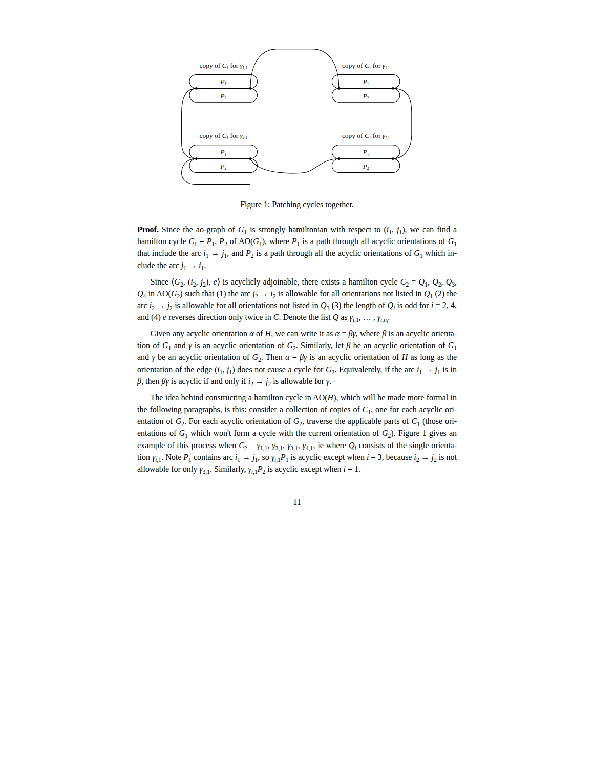copy of C1 for γ1,1 copy of C1 for γ2,1 copy of C1 for γ4,1 copy of C1 for γ3,1 P1 P2 P1 P2 P1 P2 P1 P2
Figure 1: Patching cycles together.
Proof. Since the ao-graph of G1 is strongly hamiltonian with respect to (i1, j1), we can find a hamilton cycle C1 = P1, P2 of AO(G1), where P1 is a path through all acyclic orientations of G1 that include the arc i1 → j1, and P2 is a path through all the acyclic orientations of G1 which include the arc j1 → i1.
Since ⟨G2, (i2, j2), e⟩ is acyclicly adjoinable, there exists a hamilton cycle C2 = Q1, Q2, Q3, Q4 in AO(G2) such that (1) the arc j2 → i2 is allowable for all orientations not listed in Q1 (2) the arc i2 → j2 is allowable for all orientations not listed in Q3 (3) the length of Qi is odd for i = 2, 4, and (4) e reverses direction only twice in C. Denote the list Q as γi,1, … , γi,ni.
Given any acyclic orientation α of H, we can write it as α = βγ, where β is an acyclic orientation of G1 and γ is an acyclic orientation of G2. Similarly, let β be an acyclic orientation of G1 and γ be an acyclic orientation of G2. Then α = βγ is an acyclic orientation of H as long as the orientation of the edge (i1, j1) does not cause a cycle for G2. Equivalently, if the arc i1 → j1 is in β, then βγ is acyclic if and only if i2 → j2 is allowable for γ.
The idea behind constructing a hamilton cycle in AO(H), which will be made more formal in the following paragraphs, is this: consider a collection of copies of C1, one for each acyclic orientation of G2. For each acyclic orientation of G2, traverse the applicable parts of C1 (those orientations of G1 which won't form a cycle with the current orientation of G2). Figure 1 gives an example of this process when C2 = γ1,1, γ2,1, γ3,1, γ4,1, ie where Qi consists of the single orientation γi,1. Note P1 contains arc i1 → j1, so γi,1P1 is acyclic except when i = 3, because i2 → j2 is not allowable for only γ3,1. Similarly, γi,1P2 is acyclic except when i = 1.
11